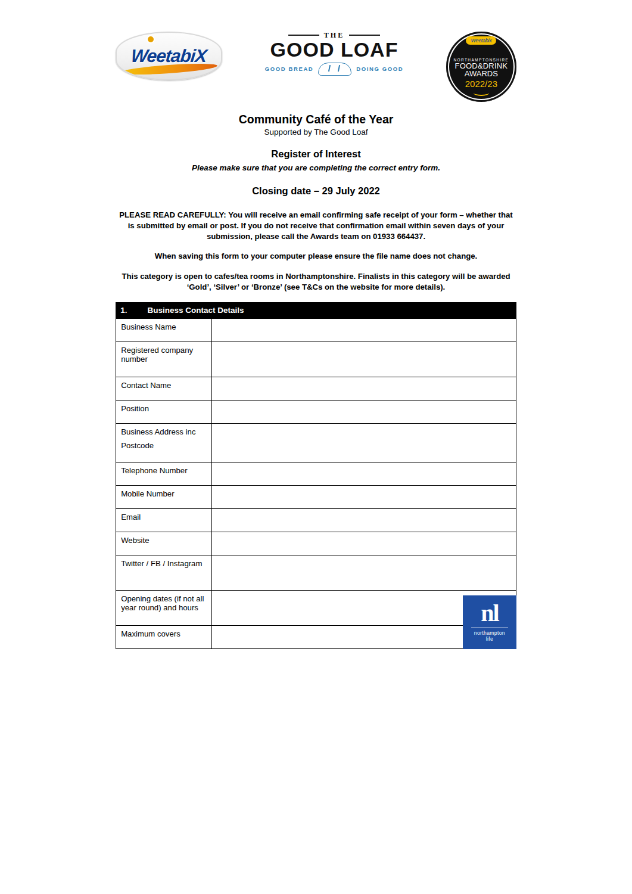WeetabiX
THE
GOOD LOAF
GOOD BREAD DOING GOOD
Weetabix NORTHAMPTONSHIRE FOOD&DRINK AWARDS 2022/23
Community Café of the Year
Supported by The Good Loaf
Register of Interest
Please make sure that you are completing the correct entry form.
Closing date – 29 July 2022
PLEASE READ CAREFULLY: You will receive an email confirming safe receipt of your form – whether that is submitted by email or post. If you do not receive that confirmation email within seven days of your submission, please call the Awards team on 01933 664437.
When saving this form to your computer please ensure the file name does not change.
This category is open to cafes/tea rooms in Northamptonshire. Finalists in this category will be awarded ‘Gold’, ‘Silver’ or ‘Bronze’ (see T&Cs on the website for more details).
1. Business Contact Details
| Business Name | |
| Registered company number | |
| Contact Name | |
| Position | |
| Business Address inc Postcode | |
| Telephone Number | |
| Mobile Number | |
| Email | |
| Website | |
| Twitter / FB / Instagram | |
| Opening dates (if not all year round) and hours | |
| Maximum covers | |
nl northampton life